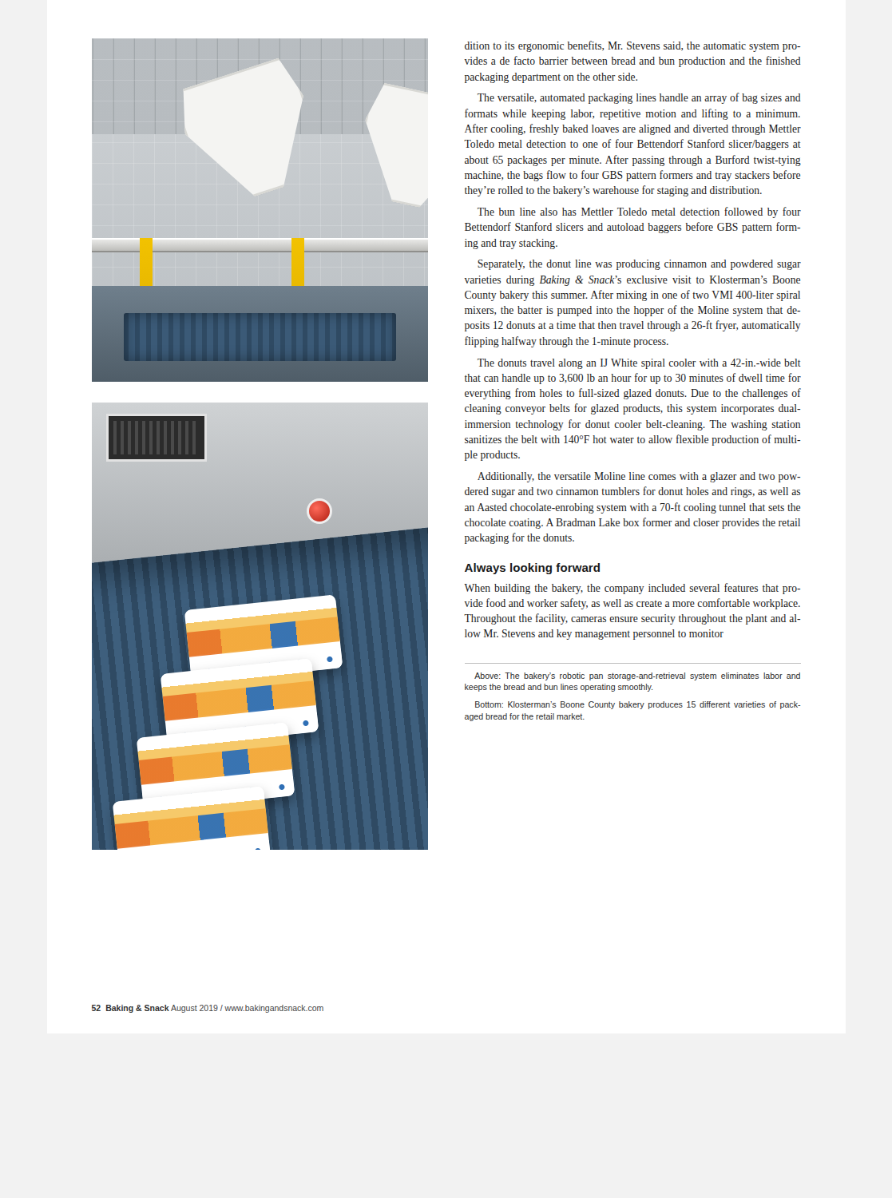dition to its ergonomic benefits, Mr. Stevens said, the automatic system provides a de facto barrier between bread and bun production and the finished packaging department on the other side.
The versatile, automated packaging lines handle an array of bag sizes and formats while keeping labor, repetitive motion and lifting to a minimum. After cooling, freshly baked loaves are aligned and diverted through Mettler Toledo metal detection to one of four Bettendorf Stanford slicer/baggers at about 65 packages per minute. After passing through a Burford twist-tying machine, the bags flow to four GBS pattern formers and tray stackers before they’re rolled to the bakery’s warehouse for staging and distribution.
The bun line also has Mettler Toledo metal detection followed by four Bettendorf Stanford slicers and autoload baggers before GBS pattern forming and tray stacking.
Separately, the donut line was producing cinnamon and powdered sugar varieties during Baking & Snack’s exclusive visit to Klosterman’s Boone County bakery this summer. After mixing in one of two VMI 400-liter spiral mixers, the batter is pumped into the hopper of the Moline system that deposits 12 donuts at a time that then travel through a 26-ft fryer, automatically flipping halfway through the 1-minute process.
The donuts travel along an IJ White spiral cooler with a 42-in.-wide belt that can handle up to 3,600 lb an hour for up to 30 minutes of dwell time for everything from holes to full-sized glazed donuts. Due to the challenges of cleaning conveyor belts for glazed products, this system incorporates dual-immersion technology for donut cooler belt-cleaning. The washing station sanitizes the belt with 140°F hot water to allow flexible production of multiple products.
Additionally, the versatile Moline line comes with a glazer and two powdered sugar and two cinnamon tumblers for donut holes and rings, as well as an Aasted chocolate-enrobing system with a 70-ft cooling tunnel that sets the chocolate coating. A Bradman Lake box former and closer provides the retail packaging for the donuts.
Always looking forward
When building the bakery, the company included several features that provide food and worker safety, as well as create a more comfortable workplace. Throughout the facility, cameras ensure security throughout the plant and allow Mr. Stevens and key management personnel to monitor
Above: The bakery’s robotic pan storage-and-retrieval system eliminates labor and keeps the bread and bun lines operating smoothly.
Bottom: Klosterman’s Boone County bakery produces 15 different varieties of packaged bread for the retail market.
52 Baking & Snack August 2019 / www.bakingandsnack.com